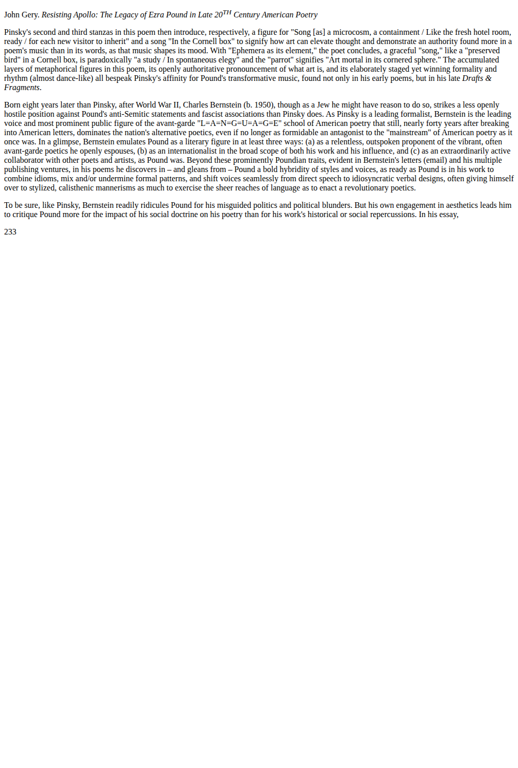John Gery. Resisting Apollo: The Legacy of Ezra Pound in Late 20TH Century American Poetry
Pinsky's second and third stanzas in this poem then introduce, respectively, a figure for "Song [as] a microcosm, a containment / Like the fresh hotel room, ready / for each new visitor to inherit" and a song "In the Cornell box" to signify how art can elevate thought and demonstrate an authority found more in a poem's music than in its words, as that music shapes its mood. With "Ephemera as its element," the poet concludes, a graceful "song," like a "preserved bird" in a Cornell box, is paradoxically "a study / In spontaneous elegy" and the "parrot" signifies "Art mortal in its cornered sphere." The accumulated layers of metaphorical figures in this poem, its openly authoritative pronouncement of what art is, and its elaborately staged yet winning formality and rhythm (almost dance-like) all bespeak Pinsky's affinity for Pound's transformative music, found not only in his early poems, but in his late Drafts & Fragments.
Born eight years later than Pinsky, after World War II, Charles Bernstein (b. 1950), though as a Jew he might have reason to do so, strikes a less openly hostile position against Pound's anti-Semitic statements and fascist associations than Pinsky does. As Pinsky is a leading formalist, Bernstein is the leading voice and most prominent public figure of the avant-garde "L=A=N=G=U=A=G=E" school of American poetry that still, nearly forty years after breaking into American letters, dominates the nation's alternative poetics, even if no longer as formidable an antagonist to the "mainstream" of American poetry as it once was. In a glimpse, Bernstein emulates Pound as a literary figure in at least three ways: (a) as a relentless, outspoken proponent of the vibrant, often avant-garde poetics he openly espouses, (b) as an internationalist in the broad scope of both his work and his influence, and (c) as an extraordinarily active collaborator with other poets and artists, as Pound was. Beyond these prominently Poundian traits, evident in Bernstein's letters (email) and his multiple publishing ventures, in his poems he discovers in – and gleans from – Pound a bold hybridity of styles and voices, as ready as Pound is in his work to combine idioms, mix and/or undermine formal patterns, and shift voices seamlessly from direct speech to idiosyncratic verbal designs, often giving himself over to stylized, calisthenic mannerisms as much to exercise the sheer reaches of language as to enact a revolutionary poetics.
To be sure, like Pinsky, Bernstein readily ridicules Pound for his misguided politics and political blunders. But his own engagement in aesthetics leads him to critique Pound more for the impact of his social doctrine on his poetry than for his work's historical or social repercussions. In his essay,
233